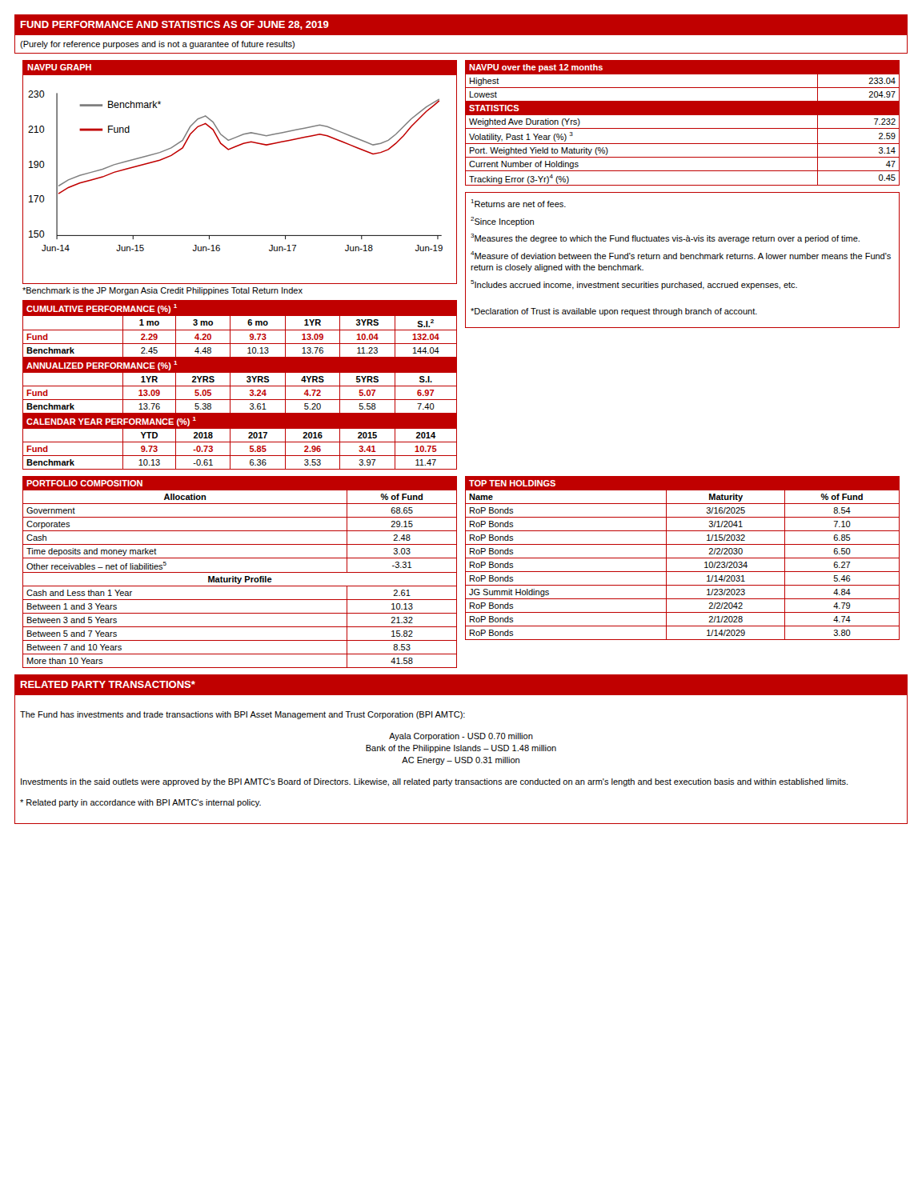FUND PERFORMANCE AND STATISTICS AS OF JUNE 28, 2019
(Purely for reference purposes and is not a guarantee of future results)
| NAVPU GRAPH 230 210 190 170 150 Jun-14 Jun-15 Jun-16 Jun-17 Jun-18 Jun-19 Benchmark* Fund *Benchmark is the JP Morgan Asia Credit Philippines Total Return Index / CUMULATIVE PERFORMANCE (%) 1 / / --- / / / 1 mo / 3 mo / 6 mo / 1YR / 3YRS / S.I. 2 / / Fund / 2.29 / 4.20 / 9.73 / 13.09 / 10.04 / 132.04 / / Benchmark / 2.45 / 4.48 / 10.13 / 13.76 / 11.23 / 144.04 / / ANNUALIZED PERFORMANCE (%) 1 / / / 1YR / 2YRS / 3YRS / 4YRS / 5YRS / S.I. / / Fund / 13.09 / 5.05 / 3.24 / 4.72 / 5.07 / 6.97 / / Benchmark / 13.76 / 5.38 / 3.61 / 5.20 / 5.58 / 7.40 / / CALENDAR YEAR PERFORMANCE (%) 1 / / / YTD / 2018 / 2017 / 2016 / 2015 / 2014 / / Fund / 9.73 / -0.73 / 5.85 / 2.96 / 3.41 / 10.75 / / Benchmark / 10.13 / -0.61 / 6.36 / 3.53 / 3.97 / 11.47 / | / NAVPU over the past 12 months / / --- / / Highest / 233.04 / / Lowest / 204.97 / / STATISTICS / / Weighted Ave Duration (Yrs) / 7.232 / / Volatility, Past 1 Year (%) 3 / 2.59 / / Port. Weighted Yield to Maturity (%) / 3.14 / / Current Number of Holdings / 47 / / Tracking Error (3-Yr) 4 (%) / 0.45 / 1 Returns are net of fees. 2 Since Inception 3 Measures the degree to which the Fund fluctuates vis-à-vis its average return over a period of time. 4 Measure of deviation between the Fund's return and benchmark returns. A lower number means the Fund's return is closely aligned with the benchmark. 5 Includes accrued income, investment securities purchased, accrued expenses, etc. *Declaration of Trust is available upon request through branch of account. |
| / PORTFOLIO COMPOSITION / / --- / / Allocation / % of Fund / / Government / 68.65 / / Corporates / 29.15 / / Cash / 2.48 / / Time deposits and money market / 3.03 / / Other receivables – net of liabilities 5 / -3.31 / / Maturity Profile / / Cash and Less than 1 Year / 2.61 / / Between 1 and 3 Years / 10.13 / / Between 3 and 5 Years / 21.32 / / Between 5 and 7 Years / 15.82 / / Between 7 and 10 Years / 8.53 / / More than 10 Years / 41.58 / | / TOP TEN HOLDINGS / / --- / / Name / Maturity / % of Fund / / RoP Bonds / 3/16/2025 / 8.54 / / RoP Bonds / 3/1/2041 / 7.10 / / RoP Bonds / 1/15/2032 / 6.85 / / RoP Bonds / 2/2/2030 / 6.50 / / RoP Bonds / 10/23/2034 / 6.27 / / RoP Bonds / 1/14/2031 / 5.46 / / JG Summit Holdings / 1/23/2023 / 4.84 / / RoP Bonds / 2/2/2042 / 4.79 / / RoP Bonds / 2/1/2028 / 4.74 / / RoP Bonds / 1/14/2029 / 3.80 / |
RELATED PARTY TRANSACTIONS*
The Fund has investments and trade transactions with BPI Asset Management and Trust Corporation (BPI AMTC):
Ayala Corporation - USD 0.70 million
Bank of the Philippine Islands – USD 1.48 million
AC Energy – USD 0.31 million
Investments in the said outlets were approved by the BPI AMTC's Board of Directors. Likewise, all related party transactions are conducted on an arm's length and best execution basis and within established limits.
* Related party in accordance with BPI AMTC's internal policy.